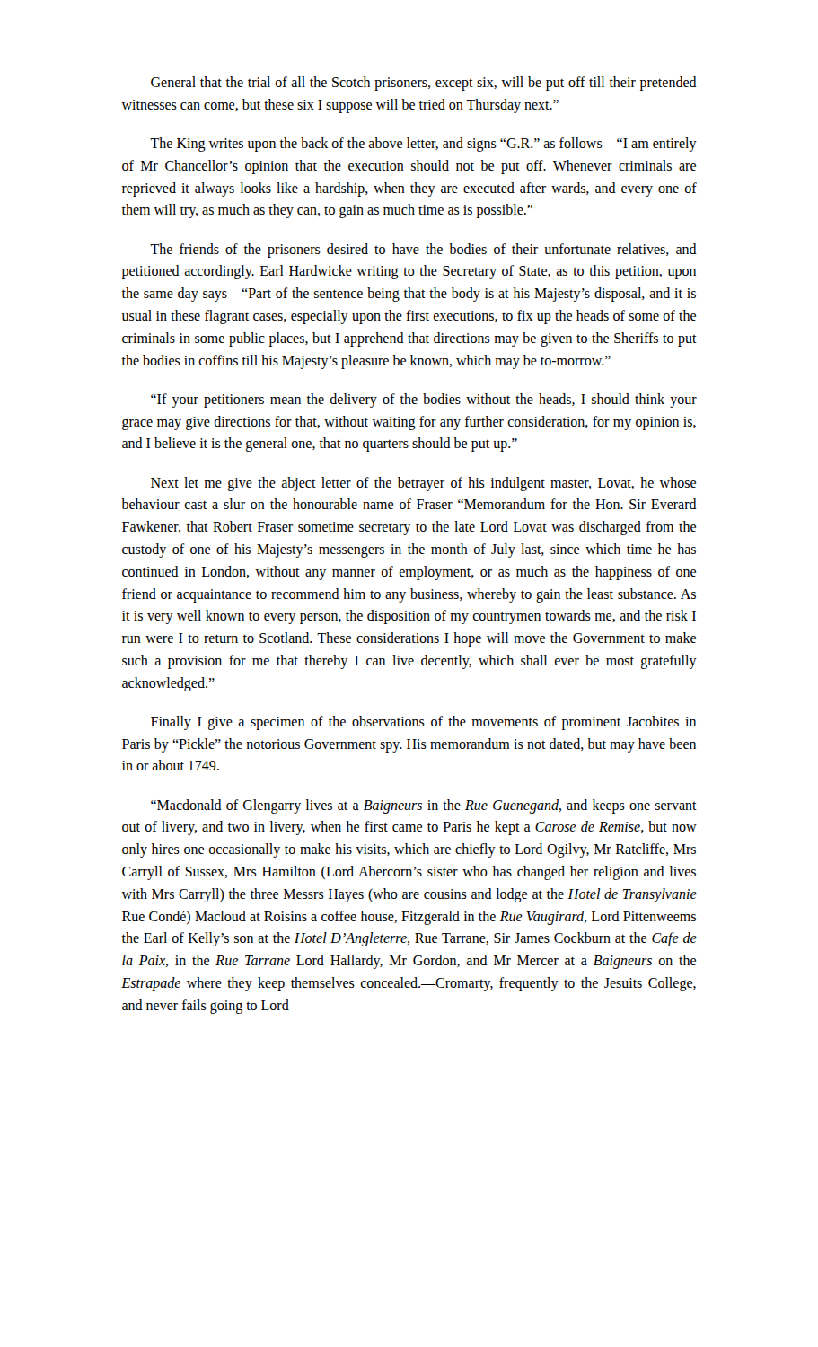General that the trial of all the Scotch prisoners, except six, will be put off till their pretended witnesses can come, but these six I suppose will be tried on Thursday next.”
The King writes upon the back of the above letter, and signs “G.R.” as follows—“I am entirely of Mr Chancellor’s opinion that the execution should not be put off. Whenever criminals are reprieved it always looks like a hardship, when they are executed after wards, and every one of them will try, as much as they can, to gain as much time as is possible.”
The friends of the prisoners desired to have the bodies of their unfortunate relatives, and petitioned accordingly. Earl Hardwicke writing to the Secretary of State, as to this petition, upon the same day says—“Part of the sentence being that the body is at his Majesty’s disposal, and it is usual in these flagrant cases, especially upon the first executions, to fix up the heads of some of the criminals in some public places, but I apprehend that directions may be given to the Sheriffs to put the bodies in coffins till his Majesty’s pleasure be known, which may be to-morrow.”
“If your petitioners mean the delivery of the bodies without the heads, I should think your grace may give directions for that, without waiting for any further consideration, for my opinion is, and I believe it is the general one, that no quarters should be put up.”
Next let me give the abject letter of the betrayer of his indulgent master, Lovat, he whose behaviour cast a slur on the honourable name of Fraser “Memorandum for the Hon. Sir Everard Fawkener, that Robert Fraser sometime secretary to the late Lord Lovat was discharged from the custody of one of his Majesty’s messengers in the month of July last, since which time he has continued in London, without any manner of employment, or as much as the happiness of one friend or acquaintance to recommend him to any business, whereby to gain the least substance. As it is very well known to every person, the disposition of my countrymen towards me, and the risk I run were I to return to Scotland. These considerations I hope will move the Government to make such a provision for me that thereby I can live decently, which shall ever be most gratefully acknowledged.”
Finally I give a specimen of the observations of the movements of prominent Jacobites in Paris by “Pickle” the notorious Government spy. His memorandum is not dated, but may have been in or about 1749.
“Macdonald of Glengarry lives at a Baigneurs in the Rue Guenegand, and keeps one servant out of livery, and two in livery, when he first came to Paris he kept a Carose de Remise, but now only hires one occasionally to make his visits, which are chiefly to Lord Ogilvy, Mr Ratcliffe, Mrs Carryll of Sussex, Mrs Hamilton (Lord Abercorn’s sister who has changed her religion and lives with Mrs Carryll) the three Messrs Hayes (who are cousins and lodge at the Hotel de Transylvanie Rue Condé) Macloud at Roisins a coffee house, Fitzgerald in the Rue Vaugirard, Lord Pittenweems the Earl of Kelly’s son at the Hotel D’Angleterre, Rue Tarrane, Sir James Cockburn at the Cafe de la Paix, in the Rue Tarrane Lord Hallardy, Mr Gordon, and Mr Mercer at a Baigneurs on the Estrapade where they keep themselves concealed.—Cromarty, frequently to the Jesuits College, and never fails going to Lord